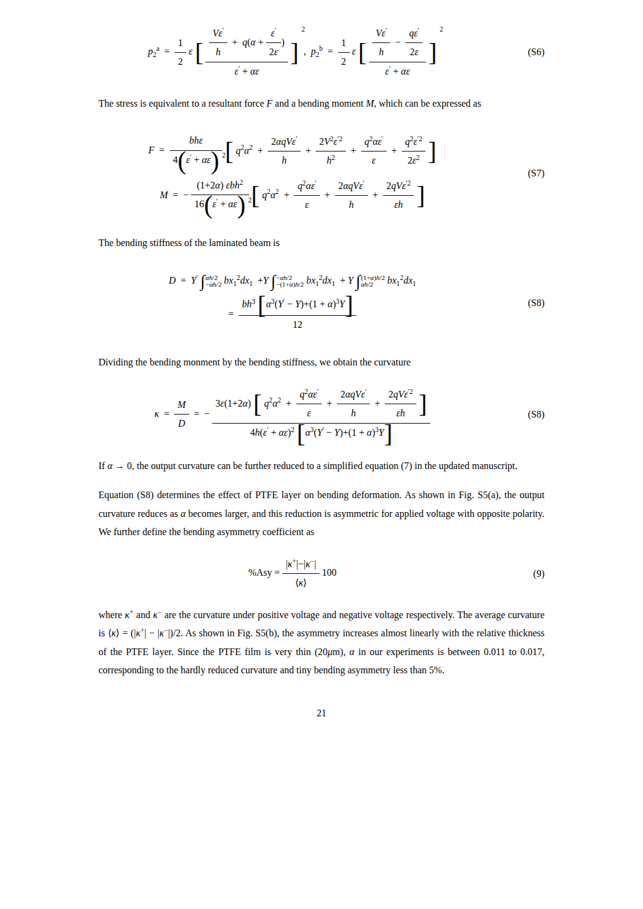p2a = 12 ε [ Vε′h + q(α + ε′2ε) ε′ + αε ] 2 , p2b = 12 ε [ Vε′h − qε′2ε ε′ + αε ] 2
(S6)
The stress is equivalent to a resultant force F and a bending moment M, which can be expressed as
F = bhε 4(ε′ + αε) 2 [ q2α2 + 2αqVε′h + 2V2ε′2 h2 + q2αε′ε + q2ε′22ε2 ]
M = − (1+2α) εbh2 16(ε′ + αε) 2 [ q2α2 + q2αε′ε + 2αqVε′h + 2qVε′2 εh ]
(S7)
The bending stiffness of the laminated beam is
D = Y′ ∫
αh/2
−αh/2
bx12dx1 +Y ∫
−αh/2
−(1+α)h/2
bx12dx1 + Y ∫
(1+α)h/2
αh/2
bx12dx1
= bh3 [α3(Y′ − Y)+(1 + α)3Y] 12
(S8)
Dividing the bending monment by the bending stiffness, we obtain the curvature
κ = MD = − 3ε(1+2α) [ q2α2 + q2αε′ε + 2αqVε′h + 2qVε′2 εh ] 4h(ε′ + αε)2 [α3(Y′ − Y)+(1 + α)3Y]
(S8)
If α → 0, the output curvature can be further reduced to a simplified equation (7) in the updated manuscript.
Equation (S8) determines the effect of PTFE layer on bending deformation. As shown in Fig. S5(a), the output curvature reduces as α becomes larger, and this reduction is asymmetric for applied voltage with opposite polarity. We further define the bending asymmetry coefficient as
%Asy = |κ+|−|κ−| ⟨κ⟩ 100
(9)
where κ+ and κ− are the curvature under positive voltage and negative voltage respectively. The average curvature is ⟨κ⟩ = (|κ+| − |κ−|)/2. As shown in Fig. S5(b), the asymmetry increases almost linearly with the relative thickness of the PTFE layer. Since the PTFE film is very thin (20μm), α in our experiments is between 0.011 to 0.017, corresponding to the hardly reduced curvature and tiny bending asymmetry less than 5%.
21